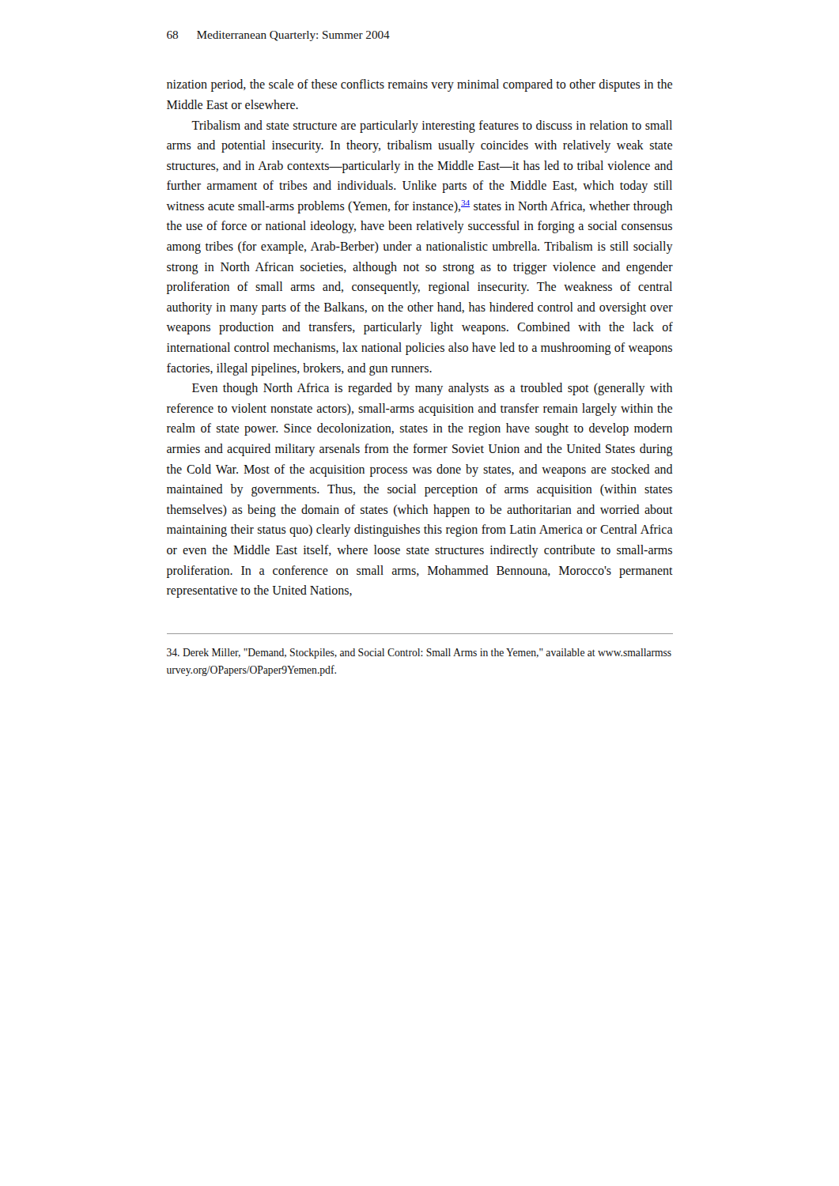68 Mediterranean Quarterly: Summer 2004
nization period, the scale of these conflicts remains very minimal compared to other disputes in the Middle East or elsewhere.
Tribalism and state structure are particularly interesting features to discuss in relation to small arms and potential insecurity. In theory, tribalism usually coincides with relatively weak state structures, and in Arab contexts—particularly in the Middle East—it has led to tribal violence and further armament of tribes and individuals. Unlike parts of the Middle East, which today still witness acute small-arms problems (Yemen, for instance),34 states in North Africa, whether through the use of force or national ideology, have been relatively successful in forging a social consensus among tribes (for example, Arab-Berber) under a nationalistic umbrella. Tribalism is still socially strong in North African societies, although not so strong as to trigger violence and engender proliferation of small arms and, consequently, regional insecurity. The weakness of central authority in many parts of the Balkans, on the other hand, has hindered control and oversight over weapons production and transfers, particularly light weapons. Combined with the lack of international control mechanisms, lax national policies also have led to a mushrooming of weapons factories, illegal pipelines, brokers, and gun runners.
Even though North Africa is regarded by many analysts as a troubled spot (generally with reference to violent nonstate actors), small-arms acquisition and transfer remain largely within the realm of state power. Since decolonization, states in the region have sought to develop modern armies and acquired military arsenals from the former Soviet Union and the United States during the Cold War. Most of the acquisition process was done by states, and weapons are stocked and maintained by governments. Thus, the social perception of arms acquisition (within states themselves) as being the domain of states (which happen to be authoritarian and worried about maintaining their status quo) clearly distinguishes this region from Latin America or Central Africa or even the Middle East itself, where loose state structures indirectly contribute to small-arms proliferation. In a conference on small arms, Mohammed Bennouna, Morocco's permanent representative to the United Nations,
34. Derek Miller, "Demand, Stockpiles, and Social Control: Small Arms in the Yemen," available at www.smallarmssurvey.org/OPapers/OPaper9Yemen.pdf.